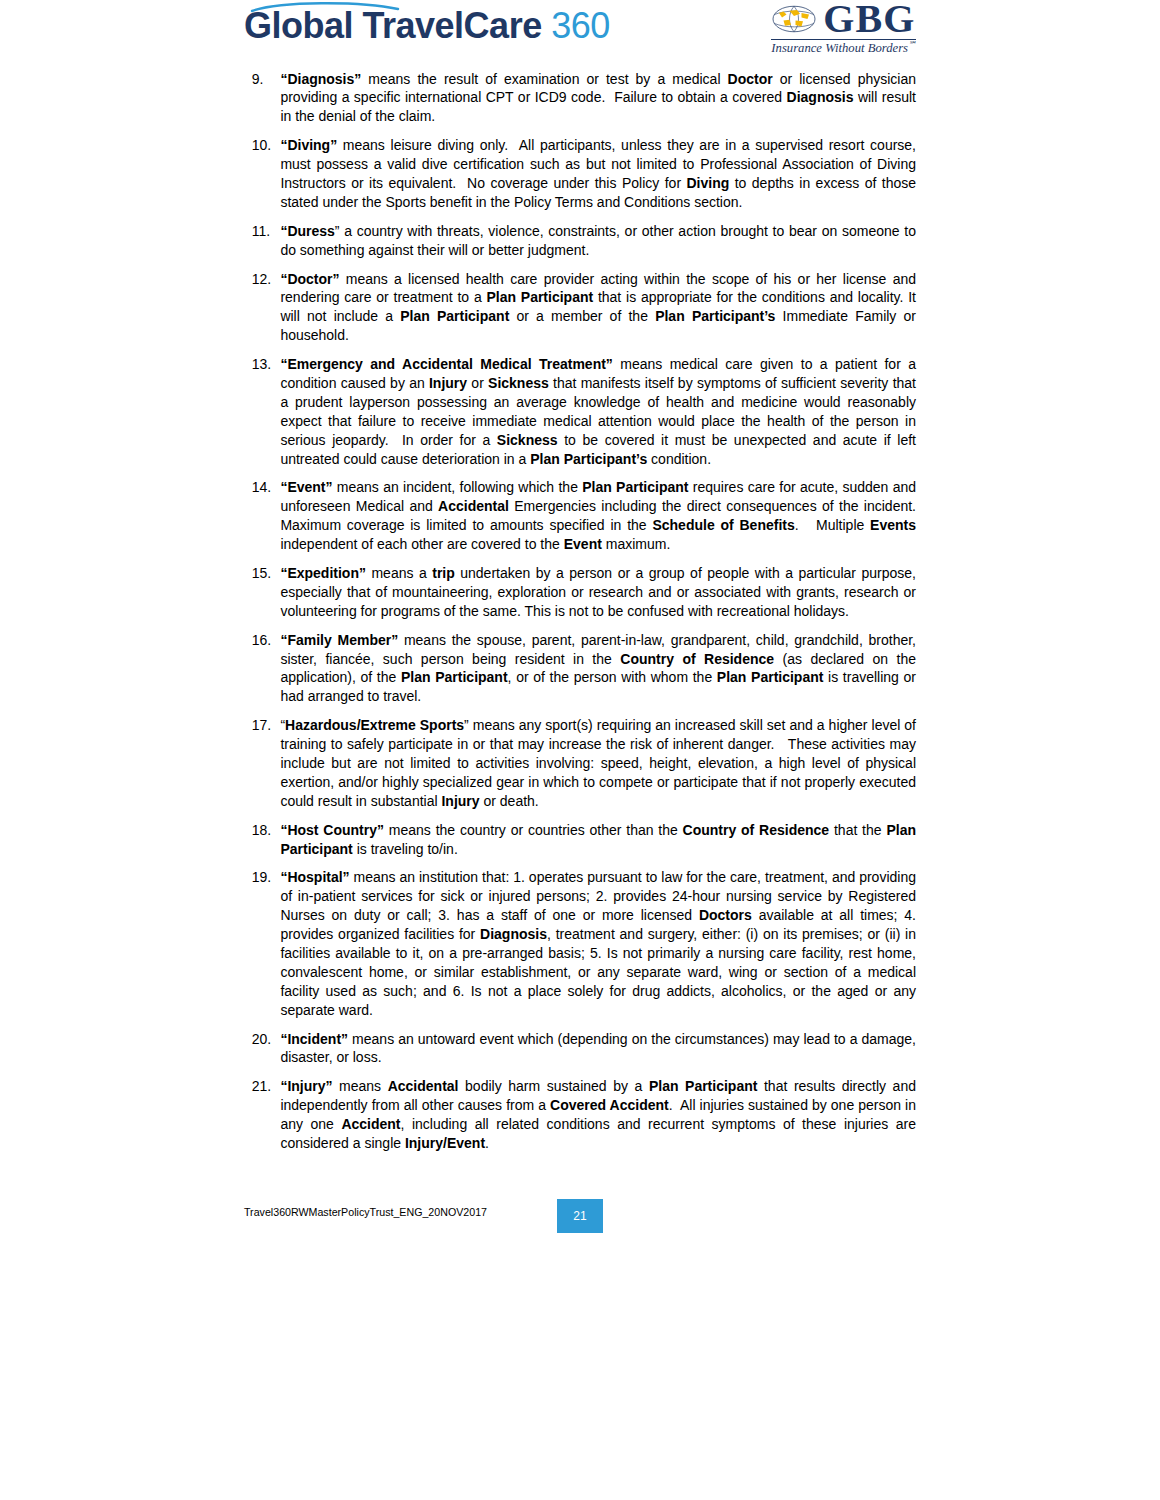Global TravelCare 360
GBG
Insurance Without Borders℠
“Diagnosis” means the result of examination or test by a medical Doctor or licensed physician providing a specific international CPT or ICD9 code. Failure to obtain a covered Diagnosis will result in the denial of the claim.
“Diving” means leisure diving only. All participants, unless they are in a supervised resort course, must possess a valid dive certification such as but not limited to Professional Association of Diving Instructors or its equivalent. No coverage under this Policy for Diving to depths in excess of those stated under the Sports benefit in the Policy Terms and Conditions section.
“Duress” a country with threats, violence, constraints, or other action brought to bear on someone to do something against their will or better judgment.
“Doctor” means a licensed health care provider acting within the scope of his or her license and rendering care or treatment to a Plan Participant that is appropriate for the conditions and locality. It will not include a Plan Participant or a member of the Plan Participant’s Immediate Family or household.
“Emergency and Accidental Medical Treatment” means medical care given to a patient for a condition caused by an Injury or Sickness that manifests itself by symptoms of sufficient severity that a prudent layperson possessing an average knowledge of health and medicine would reasonably expect that failure to receive immediate medical attention would place the health of the person in serious jeopardy. In order for a Sickness to be covered it must be unexpected and acute if left untreated could cause deterioration in a Plan Participant’s condition.
“Event” means an incident, following which the Plan Participant requires care for acute, sudden and unforeseen Medical and Accidental Emergencies including the direct consequences of the incident. Maximum coverage is limited to amounts specified in the Schedule of Benefits. Multiple Events independent of each other are covered to the Event maximum.
“Expedition” means a trip undertaken by a person or a group of people with a particular purpose, especially that of mountaineering, exploration or research and or associated with grants, research or volunteering for programs of the same. This is not to be confused with recreational holidays.
“Family Member” means the spouse, parent, parent-in-law, grandparent, child, grandchild, brother, sister, fiancée, such person being resident in the Country of Residence (as declared on the application), of the Plan Participant, or of the person with whom the Plan Participant is travelling or had arranged to travel.
“Hazardous/Extreme Sports” means any sport(s) requiring an increased skill set and a higher level of training to safely participate in or that may increase the risk of inherent danger. These activities may include but are not limited to activities involving: speed, height, elevation, a high level of physical exertion, and/or highly specialized gear in which to compete or participate that if not properly executed could result in substantial Injury or death.
“Host Country” means the country or countries other than the Country of Residence that the Plan Participant is traveling to/in.
“Hospital” means an institution that: 1. operates pursuant to law for the care, treatment, and providing of in-patient services for sick or injured persons; 2. provides 24-hour nursing service by Registered Nurses on duty or call; 3. has a staff of one or more licensed Doctors available at all times; 4. provides organized facilities for Diagnosis, treatment and surgery, either: (i) on its premises; or (ii) in facilities available to it, on a pre-arranged basis; 5. Is not primarily a nursing care facility, rest home, convalescent home, or similar establishment, or any separate ward, wing or section of a medical facility used as such; and 6. Is not a place solely for drug addicts, alcoholics, or the aged or any separate ward.
“Incident” means an untoward event which (depending on the circumstances) may lead to a damage, disaster, or loss.
“Injury” means Accidental bodily harm sustained by a Plan Participant that results directly and independently from all other causes from a Covered Accident. All injuries sustained by one person in any one Accident, including all related conditions and recurrent symptoms of these injuries are considered a single Injury/Event.
Travel360RWMasterPolicyTrust_ENG_20NOV2017
21